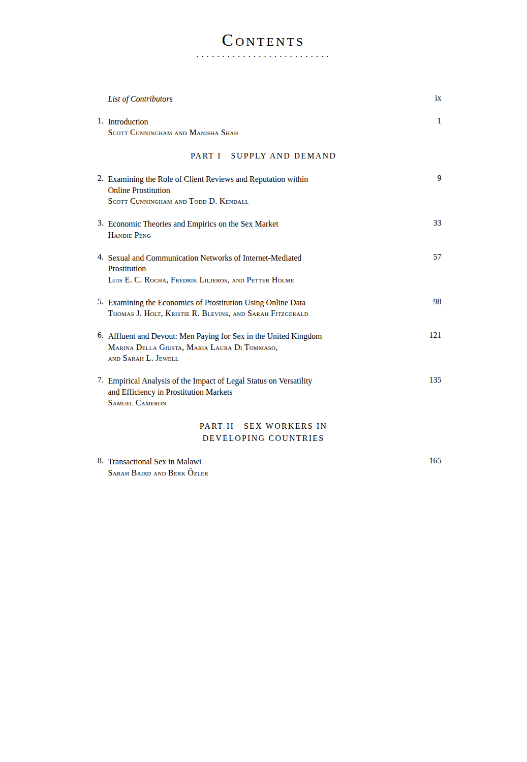Contents
··························
| | List of Contributors | ix |
| 1. | Introduction Scott Cunningham and Manisha Shah | 1 |
| PART I SUPPLY AND DEMAND |
| 2. | Examining the Role of Client Reviews and Reputation within Online Prostitution Scott Cunningham and Todd D. Kendall | 9 |
| 3. | Economic Theories and Empirics on the Sex Market Handie Peng | 33 |
| 4. | Sexual and Communication Networks of Internet-Mediated Prostitution Luis E. C. Rocha, Fredrik Liljeros, and Petter Holme | 57 |
| 5. | Examining the Economics of Prostitution Using Online Data Thomas J. Holt, Kristie R. Blevins, and Sarah Fitzgerald | 98 |
| 6. | Affluent and Devout: Men Paying for Sex in the United Kingdom Marina Della Giusta, Maria Laura Di Tommaso, and Sarah L. Jewell | 121 |
| 7. | Empirical Analysis of the Impact of Legal Status on Versatility and Efficiency in Prostitution Markets Samuel Cameron | 135 |
| PART II SEX WORKERS IN DEVELOPING COUNTRIES |
| 8. | Transactional Sex in Malawi Sarah Baird and Berk Özler | 165 |